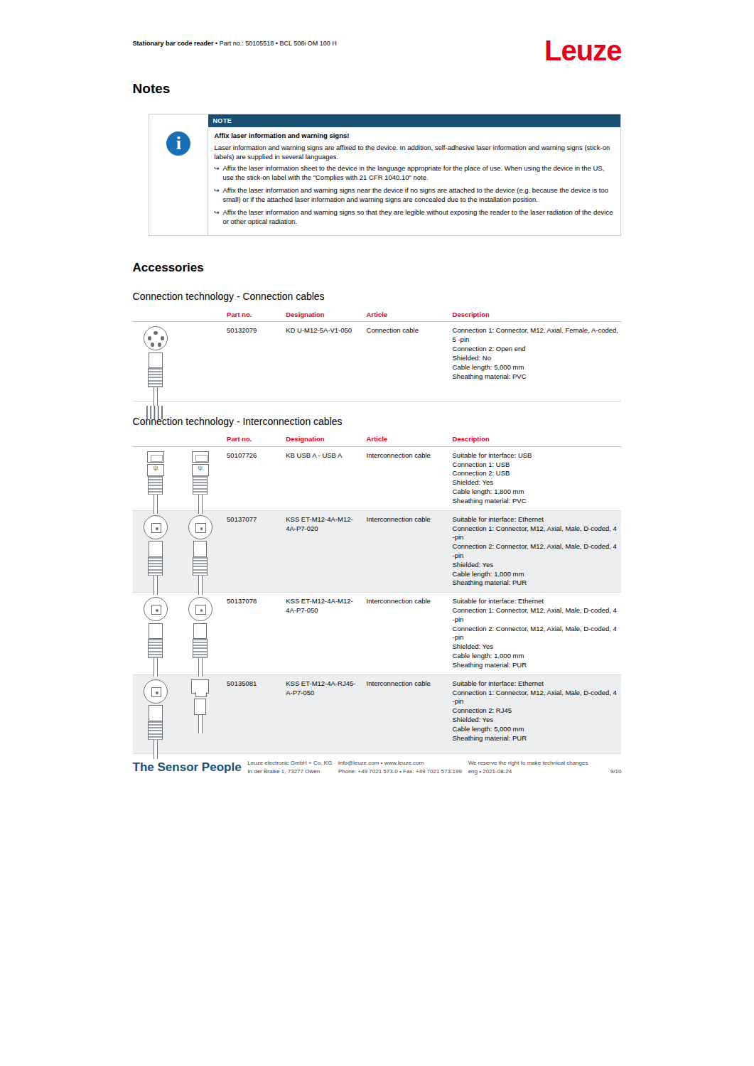Stationary bar code reader • Part no.: 50105518 • BCL 508i OM 100 H
Leuze
Notes
NOTE
i
Affix laser information and warning signs!
Laser information and warning signs are affixed to the device. In addition, self-adhesive laser information and warning signs (stick-on labels) are supplied in several languages.
Affix the laser information sheet to the device in the language appropriate for the place of use. When using the device in the US, use the stick-on label with the "Complies with 21 CFR 1040.10" note.
Affix the laser information and warning signs near the device if no signs are attached to the device (e.g. because the device is too small) or if the attached laser information and warning signs are concealed due to the installation position.
Affix the laser information and warning signs so that they are legible without exposing the reader to the laser radiation of the device or other optical radiation.
Accessories
Connection technology - Connection cables
| | Part no. | Designation | Article | Description |
| --- | --- | --- | --- | --- |
| | 50132079 | KD U-M12-5A-V1-050 | Connection cable | Connection 1: Connector, M12, Axial, Female, A-coded, 5 -pin Connection 2: Open end Shielded: No Cable length: 5,000 mm Sheathing material: PVC |
Connection technology - Interconnection cables
| | Part no. | Designation | Article | Description |
| --- | --- | --- | --- | --- |
| | 50107726 | KB USB A - USB A | Interconnection cable | Suitable for interface: USB Connection 1: USB Connection 2: USB Shielded: Yes Cable length: 1,800 mm Sheathing material: PVC |
| | 50137077 | KSS ET-M12-4A-M12-4A-P7-020 | Interconnection cable | Suitable for interface: Ethernet Connection 1: Connector, M12, Axial, Male, D-coded, 4 -pin Connection 2: Connector, M12, Axial, Male, D-coded, 4 -pin Shielded: Yes Cable length: 1,000 mm Sheathing material: PUR |
| | 50137078 | KSS ET-M12-4A-M12-4A-P7-050 | Interconnection cable | Suitable for interface: Ethernet Connection 1: Connector, M12, Axial, Male, D-coded, 4 -pin Connection 2: Connector, M12, Axial, Male, D-coded, 4 -pin Shielded: Yes Cable length: 1,000 mm Sheathing material: PUR |
| | 50135081 | KSS ET-M12-4A-RJ45-A-P7-050 | Interconnection cable | Suitable for interface: Ethernet Connection 1: Connector, M12, Axial, Male, D-coded, 4 -pin Connection 2: RJ45 Shielded: Yes Cable length: 5,000 mm Sheathing material: PUR |
The Sensor People
Leuze electronic GmbH + Co. KG
In der Braike 1, 73277 Owen
info@leuze.com • www.leuze.com
Phone: +49 7021 573-0 • Fax: +49 7021 573-199
We reserve the right to make technical changes
eng • 2021-08-24
9/10